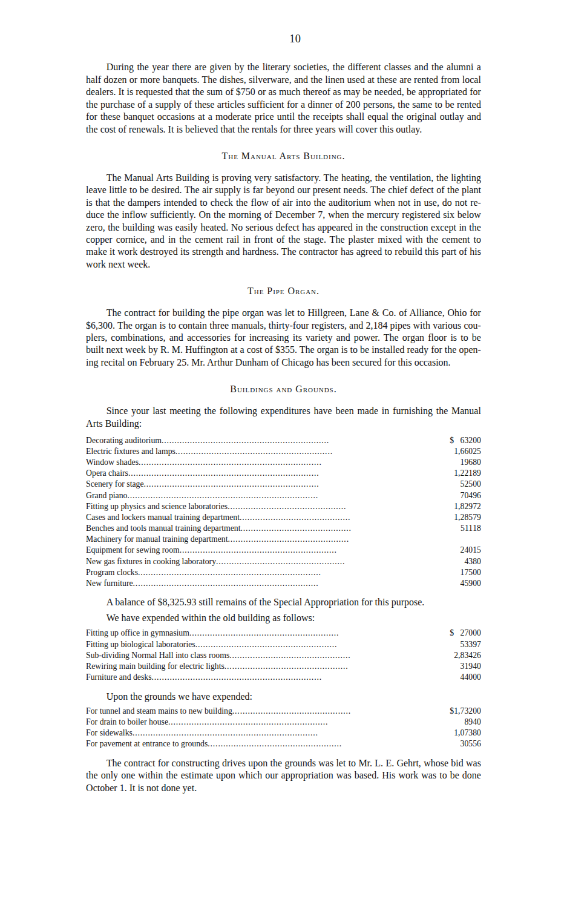10
During the year there are given by the literary societies, the different classes and the alumni a half dozen or more banquets. The dishes, silverware, and the linen used at these are rented from local dealers. It is requested that the sum of $750 or as much thereof as may be needed, be appropriated for the purchase of a supply of these articles sufficient for a dinner of 200 persons, the same to be rented for these banquet occasions at a moderate price until the receipts shall equal the original outlay and the cost of renewals. It is believed that the rentals for three years will cover this outlay.
The Manual Arts Building.
The Manual Arts Building is proving very satisfactory. The heating, the ventilation, the lighting leave little to be desired. The air supply is far beyond our present needs. The chief defect of the plant is that the dampers intended to check the flow of air into the auditorium when not in use, do not reduce the inflow sufficiently. On the morning of December 7, when the mercury registered six below zero, the building was easily heated. No serious defect has appeared in the construction except in the copper cornice, and in the cement rail in front of the stage. The plaster mixed with the cement to make it work destroyed its strength and hardness. The contractor has agreed to rebuild this part of his work next week.
The Pipe Organ.
The contract for building the pipe organ was let to Hillgreen, Lane & Co. of Alliance, Ohio for $6,300. The organ is to contain three manuals, thirty-four registers, and 2,184 pipes with various couplers, combinations, and accessories for increasing its variety and power. The organ floor is to be built next week by R. M. Huffington at a cost of $355. The organ is to be installed ready for the opening recital on February 25. Mr. Arthur Dunham of Chicago has been secured for this occasion.
Buildings and Grounds.
Since your last meeting the following expenditures have been made in furnishing the Manual Arts Building:
| Decorating auditorium ................................................................. | $ | 632 | 00 |
| Electric fixtures and lamps ............................................................. | | 1,660 | 25 |
| Window shades ....................................................................... | | 196 | 80 |
| Opera chairs .......................................................................... | | 1,221 | 89 |
| Scenery for stage .................................................................... | | 525 | 00 |
| Grand piano .......................................................................... | | 704 | 96 |
| Fitting up physics and science laboratories .............................................. | | 1,829 | 72 |
| Cases and lockers manual training department ........................................... | | 1,285 | 79 |
| Benches and tools manual training department ........................................... | | 511 | 18 |
| Machinery for manual training department ............................................... | | | |
| Equipment for sewing room ............................................................. | | 240 | 15 |
| New gas fixtures in cooking laboratory .................................................. | | 43 | 80 |
| Program clocks ....................................................................... | | 175 | 00 |
| New furniture ........................................................................ | | 459 | 00 |
A balance of $8,325.93 still remains of the Special Appropriation for this purpose.
We have expended within the old building as follows:
| Fitting up office in gymnasium .......................................................... | $ | 270 | 00 |
| Fitting up biological laboratories ....................................................... | | 533 | 97 |
| Sub-dividing Normal Hall into class rooms ............................................... | | 2,834 | 26 |
| Rewiring main building for electric lights ................................................ | | 319 | 40 |
| Furniture and desks .................................................................. | | 440 | 00 |
Upon the grounds we have expended:
| For tunnel and steam mains to new building .............................................. | $ | 1,732 | 00 |
| For drain to boiler house .............................................................. | | 89 | 40 |
| For sidewalks ........................................................................ | | 1,073 | 80 |
| For pavement at entrance to grounds .................................................... | | 305 | 56 |
The contract for constructing drives upon the grounds was let to Mr. L. E. Gehrt, whose bid was the only one within the estimate upon which our appropriation was based. His work was to be done October 1. It is not done yet.